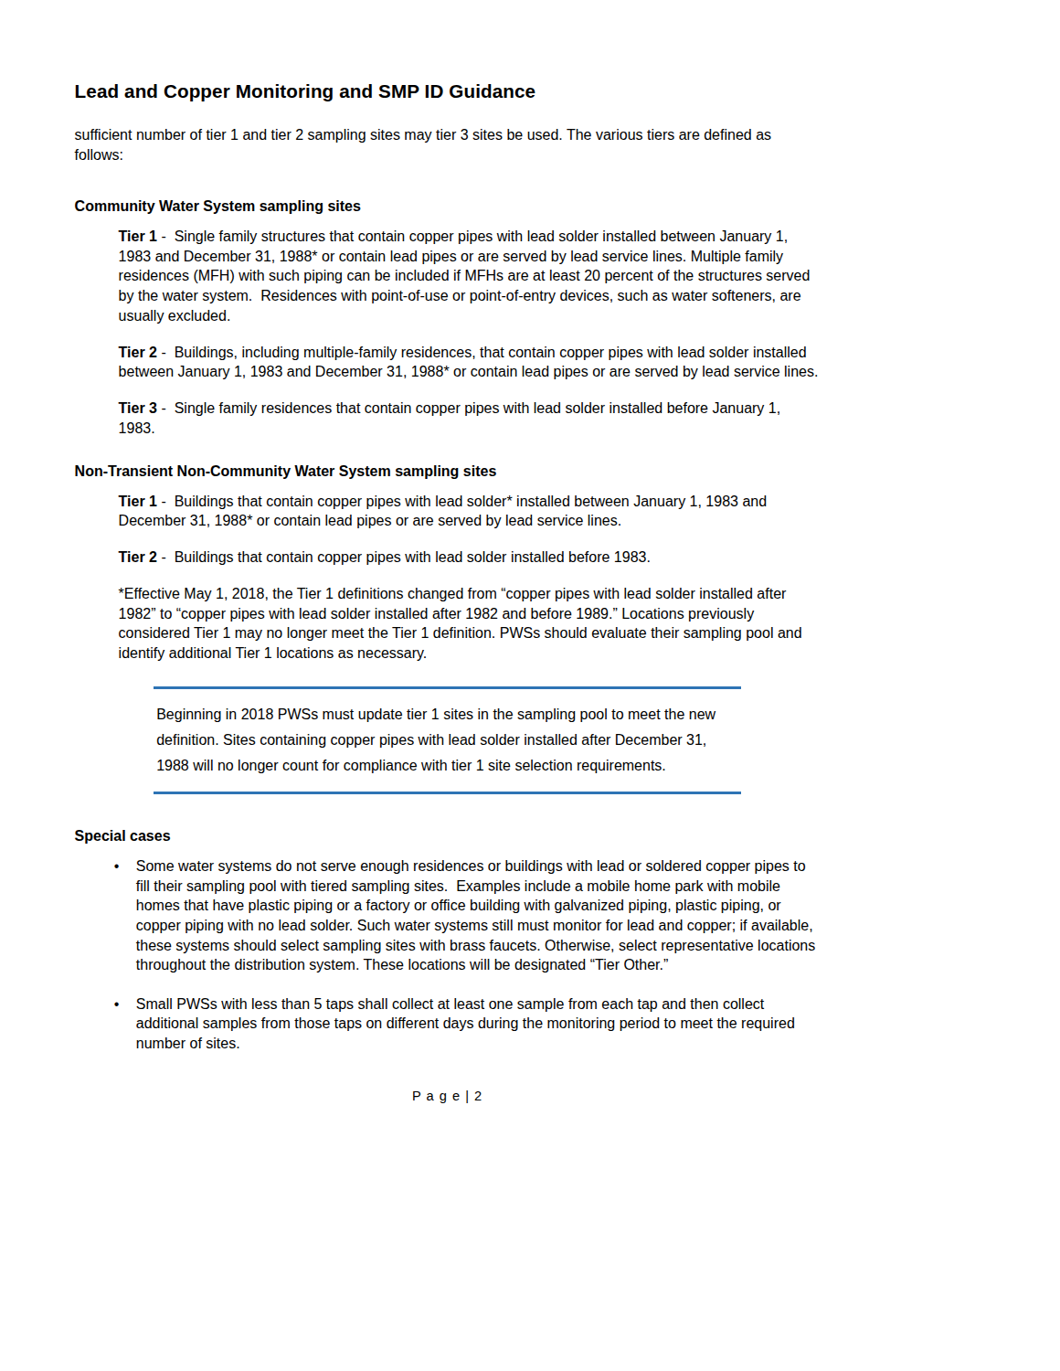Lead and Copper Monitoring and SMP ID Guidance
sufficient number of tier 1 and tier 2 sampling sites may tier 3 sites be used. The various tiers are defined as follows:
Community Water System sampling sites
Tier 1 - Single family structures that contain copper pipes with lead solder installed between January 1, 1983 and December 31, 1988* or contain lead pipes or are served by lead service lines. Multiple family residences (MFH) with such piping can be included if MFHs are at least 20 percent of the structures served by the water system. Residences with point-of-use or point-of-entry devices, such as water softeners, are usually excluded.
Tier 2 - Buildings, including multiple-family residences, that contain copper pipes with lead solder installed between January 1, 1983 and December 31, 1988* or contain lead pipes or are served by lead service lines.
Tier 3 - Single family residences that contain copper pipes with lead solder installed before January 1, 1983.
Non-Transient Non-Community Water System sampling sites
Tier 1 - Buildings that contain copper pipes with lead solder* installed between January 1, 1983 and December 31, 1988* or contain lead pipes or are served by lead service lines.
Tier 2 - Buildings that contain copper pipes with lead solder installed before 1983.
*Effective May 1, 2018, the Tier 1 definitions changed from “copper pipes with lead solder installed after 1982” to “copper pipes with lead solder installed after 1982 and before 1989.” Locations previously considered Tier 1 may no longer meet the Tier 1 definition. PWSs should evaluate their sampling pool and identify additional Tier 1 locations as necessary.
Beginning in 2018 PWSs must update tier 1 sites in the sampling pool to meet the new definition. Sites containing copper pipes with lead solder installed after December 31, 1988 will no longer count for compliance with tier 1 site selection requirements.
Special cases
Some water systems do not serve enough residences or buildings with lead or soldered copper pipes to fill their sampling pool with tiered sampling sites. Examples include a mobile home park with mobile homes that have plastic piping or a factory or office building with galvanized piping, plastic piping, or copper piping with no lead solder. Such water systems still must monitor for lead and copper; if available, these systems should select sampling sites with brass faucets. Otherwise, select representative locations throughout the distribution system. These locations will be designated “Tier Other.”
Small PWSs with less than 5 taps shall collect at least one sample from each tap and then collect additional samples from those taps on different days during the monitoring period to meet the required number of sites.
P a g e | 2